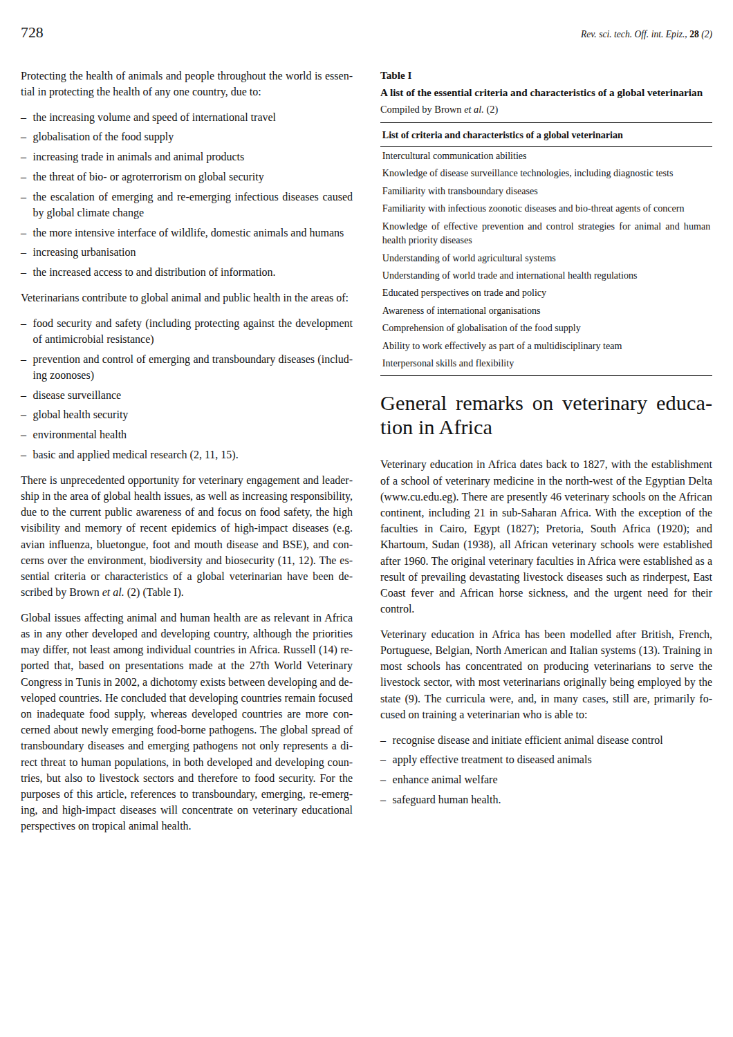728
Rev. sci. tech. Off. int. Epiz., 28 (2)
Protecting the health of animals and people throughout the world is essential in protecting the health of any one country, due to:
the increasing volume and speed of international travel
globalisation of the food supply
increasing trade in animals and animal products
the threat of bio- or agroterrorism on global security
the escalation of emerging and re-emerging infectious diseases caused by global climate change
the more intensive interface of wildlife, domestic animals and humans
increasing urbanisation
the increased access to and distribution of information.
Veterinarians contribute to global animal and public health in the areas of:
food security and safety (including protecting against the development of antimicrobial resistance)
prevention and control of emerging and transboundary diseases (including zoonoses)
disease surveillance
global health security
environmental health
basic and applied medical research (2, 11, 15).
There is unprecedented opportunity for veterinary engagement and leadership in the area of global health issues, as well as increasing responsibility, due to the current public awareness of and focus on food safety, the high visibility and memory of recent epidemics of high-impact diseases (e.g. avian influenza, bluetongue, foot and mouth disease and BSE), and concerns over the environment, biodiversity and biosecurity (11, 12). The essential criteria or characteristics of a global veterinarian have been described by Brown et al. (2) (Table I).
Global issues affecting animal and human health are as relevant in Africa as in any other developed and developing country, although the priorities may differ, not least among individual countries in Africa. Russell (14) reported that, based on presentations made at the 27th World Veterinary Congress in Tunis in 2002, a dichotomy exists between developing and developed countries. He concluded that developing countries remain focused on inadequate food supply, whereas developed countries are more concerned about newly emerging food-borne pathogens. The global spread of transboundary diseases and emerging pathogens not only represents a direct threat to human populations, in both developed and developing countries, but also to livestock sectors and therefore to food security. For the purposes of this article, references to transboundary, emerging, re-emerging, and high-impact diseases will concentrate on veterinary educational perspectives on tropical animal health.
Table I
A list of the essential criteria and characteristics of a global veterinarian
Compiled by Brown et al. (2)
| List of criteria and characteristics of a global veterinarian |
| --- |
| Intercultural communication abilities |
| Knowledge of disease surveillance technologies, including diagnostic tests |
| Familiarity with transboundary diseases |
| Familiarity with infectious zoonotic diseases and bio-threat agents of concern |
| Knowledge of effective prevention and control strategies for animal and human health priority diseases |
| Understanding of world agricultural systems |
| Understanding of world trade and international health regulations |
| Educated perspectives on trade and policy |
| Awareness of international organisations |
| Comprehension of globalisation of the food supply |
| Ability to work effectively as part of a multidisciplinary team |
| Interpersonal skills and flexibility |
General remarks on veterinary education in Africa
Veterinary education in Africa dates back to 1827, with the establishment of a school of veterinary medicine in the north-west of the Egyptian Delta (www.cu.edu.eg). There are presently 46 veterinary schools on the African continent, including 21 in sub-Saharan Africa. With the exception of the faculties in Cairo, Egypt (1827); Pretoria, South Africa (1920); and Khartoum, Sudan (1938), all African veterinary schools were established after 1960. The original veterinary faculties in Africa were established as a result of prevailing devastating livestock diseases such as rinderpest, East Coast fever and African horse sickness, and the urgent need for their control.
Veterinary education in Africa has been modelled after British, French, Portuguese, Belgian, North American and Italian systems (13). Training in most schools has concentrated on producing veterinarians to serve the livestock sector, with most veterinarians originally being employed by the state (9). The curricula were, and, in many cases, still are, primarily focused on training a veterinarian who is able to:
recognise disease and initiate efficient animal disease control
apply effective treatment to diseased animals
enhance animal welfare
safeguard human health.